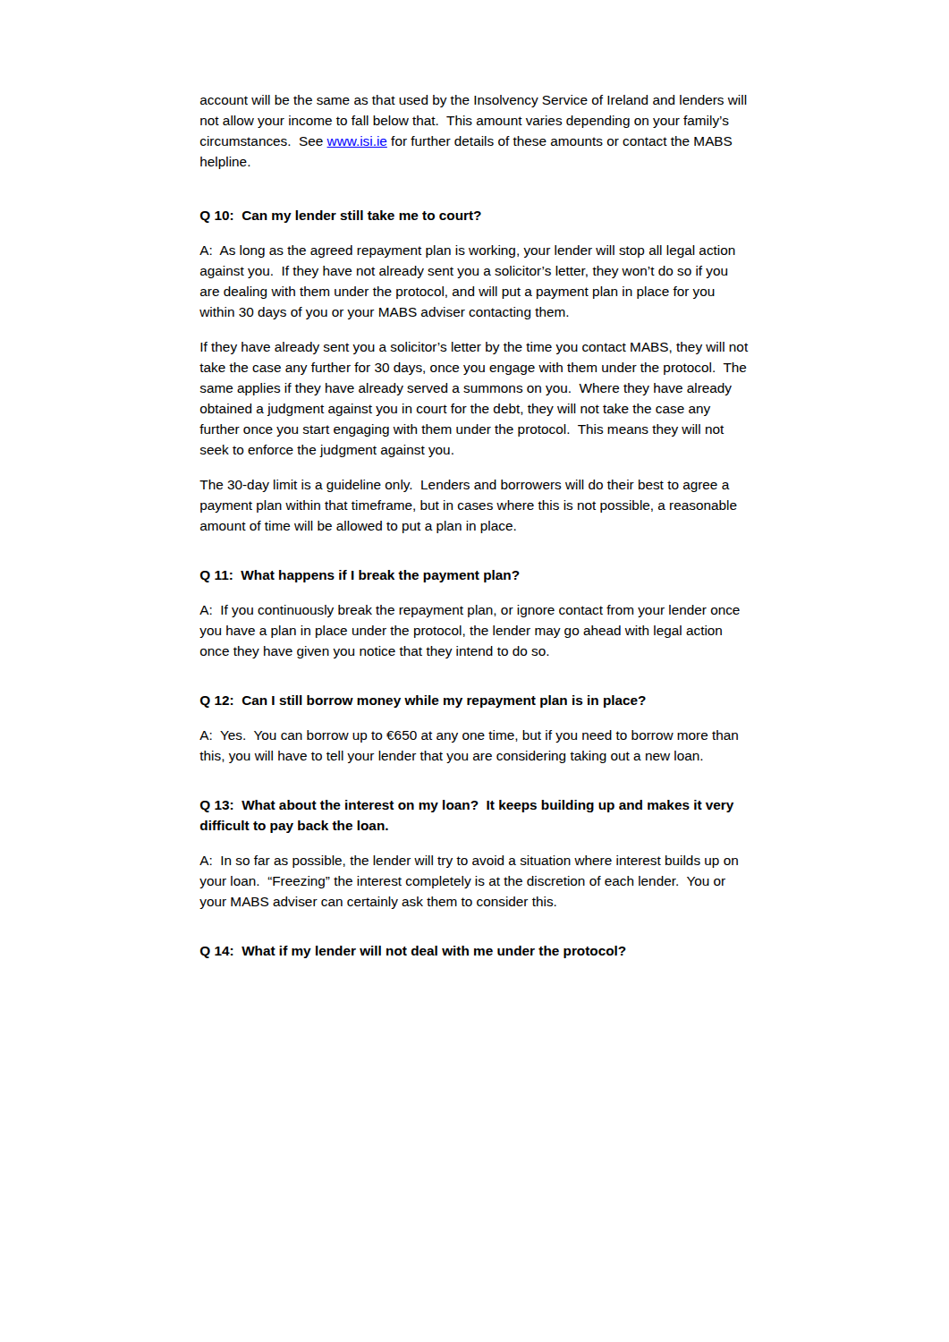account will be the same as that used by the Insolvency Service of Ireland and lenders will not allow your income to fall below that. This amount varies depending on your family’s circumstances. See www.isi.ie for further details of these amounts or contact the MABS helpline.
Q 10: Can my lender still take me to court?
A: As long as the agreed repayment plan is working, your lender will stop all legal action against you. If they have not already sent you a solicitor’s letter, they won’t do so if you are dealing with them under the protocol, and will put a payment plan in place for you within 30 days of you or your MABS adviser contacting them.
If they have already sent you a solicitor’s letter by the time you contact MABS, they will not take the case any further for 30 days, once you engage with them under the protocol. The same applies if they have already served a summons on you. Where they have already obtained a judgment against you in court for the debt, they will not take the case any further once you start engaging with them under the protocol. This means they will not seek to enforce the judgment against you.
The 30-day limit is a guideline only. Lenders and borrowers will do their best to agree a payment plan within that timeframe, but in cases where this is not possible, a reasonable amount of time will be allowed to put a plan in place.
Q 11: What happens if I break the payment plan?
A: If you continuously break the repayment plan, or ignore contact from your lender once you have a plan in place under the protocol, the lender may go ahead with legal action once they have given you notice that they intend to do so.
Q 12: Can I still borrow money while my repayment plan is in place?
A: Yes. You can borrow up to €650 at any one time, but if you need to borrow more than this, you will have to tell your lender that you are considering taking out a new loan.
Q 13: What about the interest on my loan? It keeps building up and makes it very difficult to pay back the loan.
A: In so far as possible, the lender will try to avoid a situation where interest builds up on your loan. “Freezing” the interest completely is at the discretion of each lender. You or your MABS adviser can certainly ask them to consider this.
Q 14: What if my lender will not deal with me under the protocol?